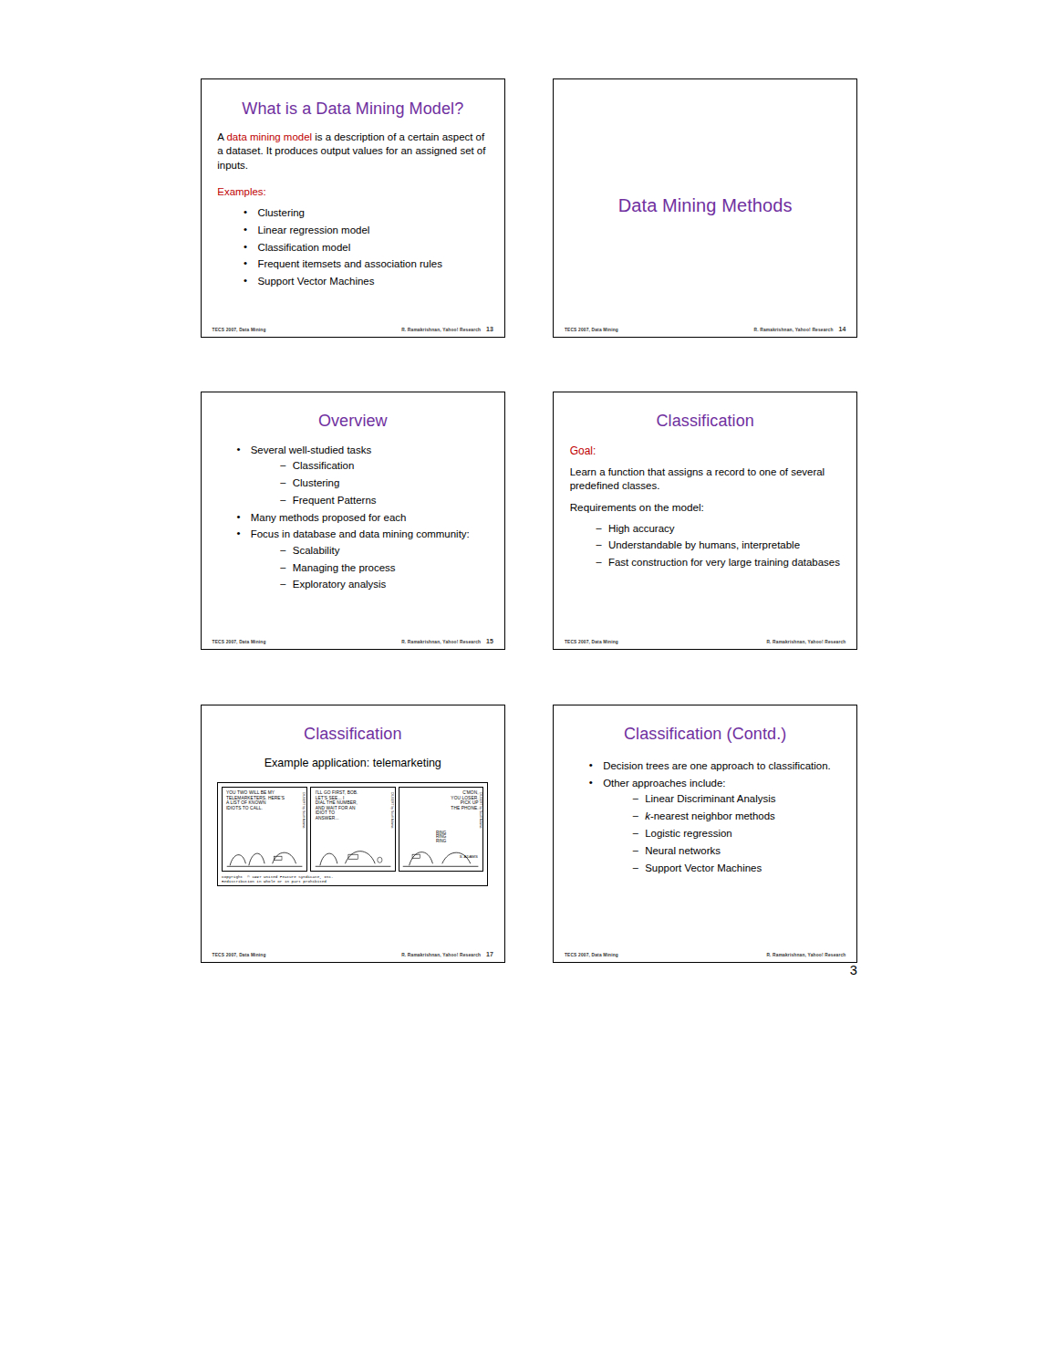What is a Data Mining Model?
A data mining model is a description of a certain aspect of a dataset. It produces output values for an assigned set of inputs.
Examples:
Clustering
Linear regression model
Classification model
Frequent itemsets and association rules
Support Vector Machines
TECS 2007, Data Mining R. Ramakrishnan, Yahoo! Research 13
Data Mining Methods
TECS 2007, Data Mining R. Ramakrishnan, Yahoo! Research 14
Overview
Several well-studied tasks
Classification
Clustering
Frequent Patterns
Many methods proposed for each
Focus in database and data mining community:
Scalability
Managing the process
Exploratory analysis
TECS 2007, Data Mining R. Ramakrishnan, Yahoo! Research 15
Classification
Goal:
Learn a function that assigns a record to one of several predefined classes.
Requirements on the model:
High accuracy
Understandable by humans, interpretable
Fast construction for very large training databases
TECS 2007, Data Mining R. Ramakrishnan, Yahoo! Research
Classification
Example application: telemarketing
YOU TWO WILL BE MY
TELEMARKETERS. HERE'S
A LIST OF KNOWN
IDIOTS TO CALL.
DILBERT by Scott Adams
I'LL GO FIRST, BOB.
LET'S SEE... I
DIAL THE NUMBER,
AND WAIT FOR AN
IDIOT TO
ANSWER...
DILBERT by Scott Adams
C'MON,
YOU LOSER.
PICK UP
THE PHONE.
RING
RING
RING
DILBERT by Scott Adams
S. ADAMS
Copyright © 1997 United Feature Syndicate, Inc.
Redistribution in whole or in part prohibited
TECS 2007, Data Mining R. Ramakrishnan, Yahoo! Research 17
Classification (Contd.)
Decision trees are one approach to classification.
Other approaches include:
Linear Discriminant Analysis
k-nearest neighbor methods
Logistic regression
Neural networks
Support Vector Machines
TECS 2007, Data Mining R. Ramakrishnan, Yahoo! Research
3